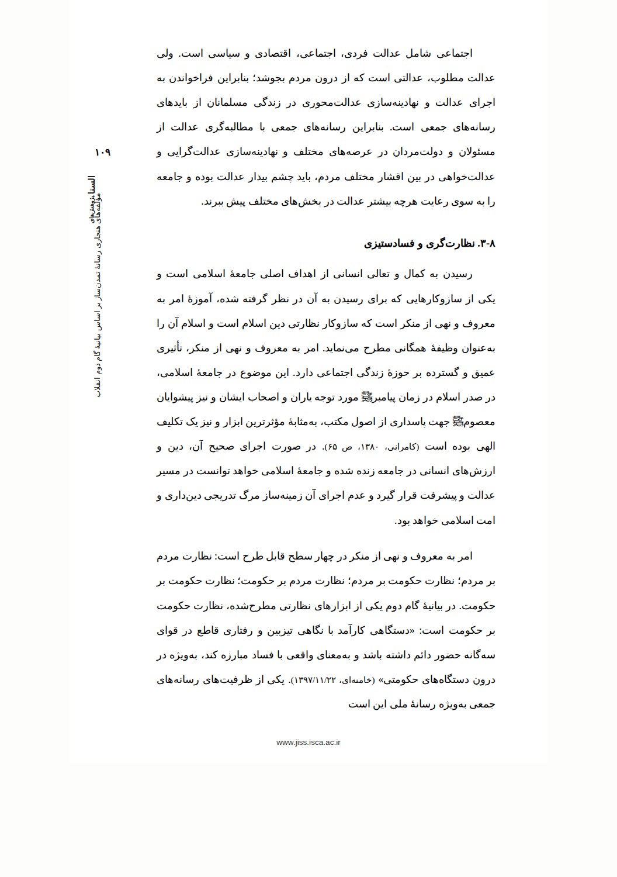۱۰۹
السنا پژوهش‌های
مؤلفه‌های هنجاری رسانۀ تمدن‌ساز بر اساس بیانیۀ گام دوم انقلاب
اجتماعی شامل عدالت فردی، اجتماعی، اقتصادی و سیاسی است. ولی عدالت مطلوب، عدالتی است که از درون مردم بجوشد؛ بنابراین فراخواندن به اجرای عدالت و نهادینه‌سازی عدالت‌محوری در زندگی مسلمانان از بایدهای رسانه‌های جمعی است. بنابراین رسانه‌های جمعی با مطالبه‌گری عدالت از مسئولان و دولت‌مردان در عرصه‌های مختلف و نهادینه‌سازی عدالت‌گرایی و عدالت‌خواهی در بین اقشار مختلف مردم، باید چشم بیدار عدالت بوده و جامعه را به سوی رعایت هرچه بیشتر عدالت در بخش‌های مختلف پیش ببرند.
۳-۸. نظارت‌گری و فسادستیزی
رسیدن به کمال و تعالی انسانی از اهداف اصلی جامعۀ اسلامی است و یکی از سازوکارهایی که برای رسیدن به آن در نظر گرفته شده، آموزۀ امر به معروف و نهی از منکر است که سازوکار نظارتی دین اسلام است و اسلام آن را به‌عنوان وظیفۀ همگانی مطرح می‌نماید. امر به معروف و نهی از منکر، تأثیری عمیق و گسترده بر حوزۀ زندگی اجتماعی دارد. این موضوع در جامعۀ اسلامی، در صدر اسلام در زمان پیامبرﷺ مورد توجه یاران و اصحاب ایشان و نیز پیشوایان معصومﷺ جهت پاسداری از اصول مکتب، به‌مثابۀ مؤثرترین ابزار و نیز یک تکلیف الهی بوده است (کامرانی، ۱۳۸۰، ص ۶۵). در صورت اجرای صحیح آن، دین و ارزش‌های انسانی در جامعه زنده شده و جامعۀ اسلامی خواهد توانست در مسیر عدالت و پیشرفت قرار گیرد و عدم اجرای آن زمینه‌ساز مرگ تدریجی دین‌داری و امت اسلامی خواهد بود.
امر به معروف و نهی از منکر در چهار سطح قابل طرح است: نظارت مردم بر مردم؛ نظارت حکومت بر مردم؛ نظارت مردم بر حکومت؛ نظارت حکومت بر حکومت. در بیانیۀ گام دوم یکی از ابزارهای نظارتی مطرح‌شده، نظارت حکومت بر حکومت است: «دستگاهی کارآمد با نگاهی تیزبین و رفتاری قاطع در قوای سه‌گانه حضور دائم داشته باشد و به‌معنای واقعی با فساد مبارزه کند، به‌ویژه در درون دستگاه‌های حکومتی» (خامنه‌ای، ۱۳۹۷/۱۱/۲۲). یکی از ظرفیت‌های رسانه‌های جمعی به‌ویژه رسانۀ ملی این است
www.jiss.isca.ac.ir